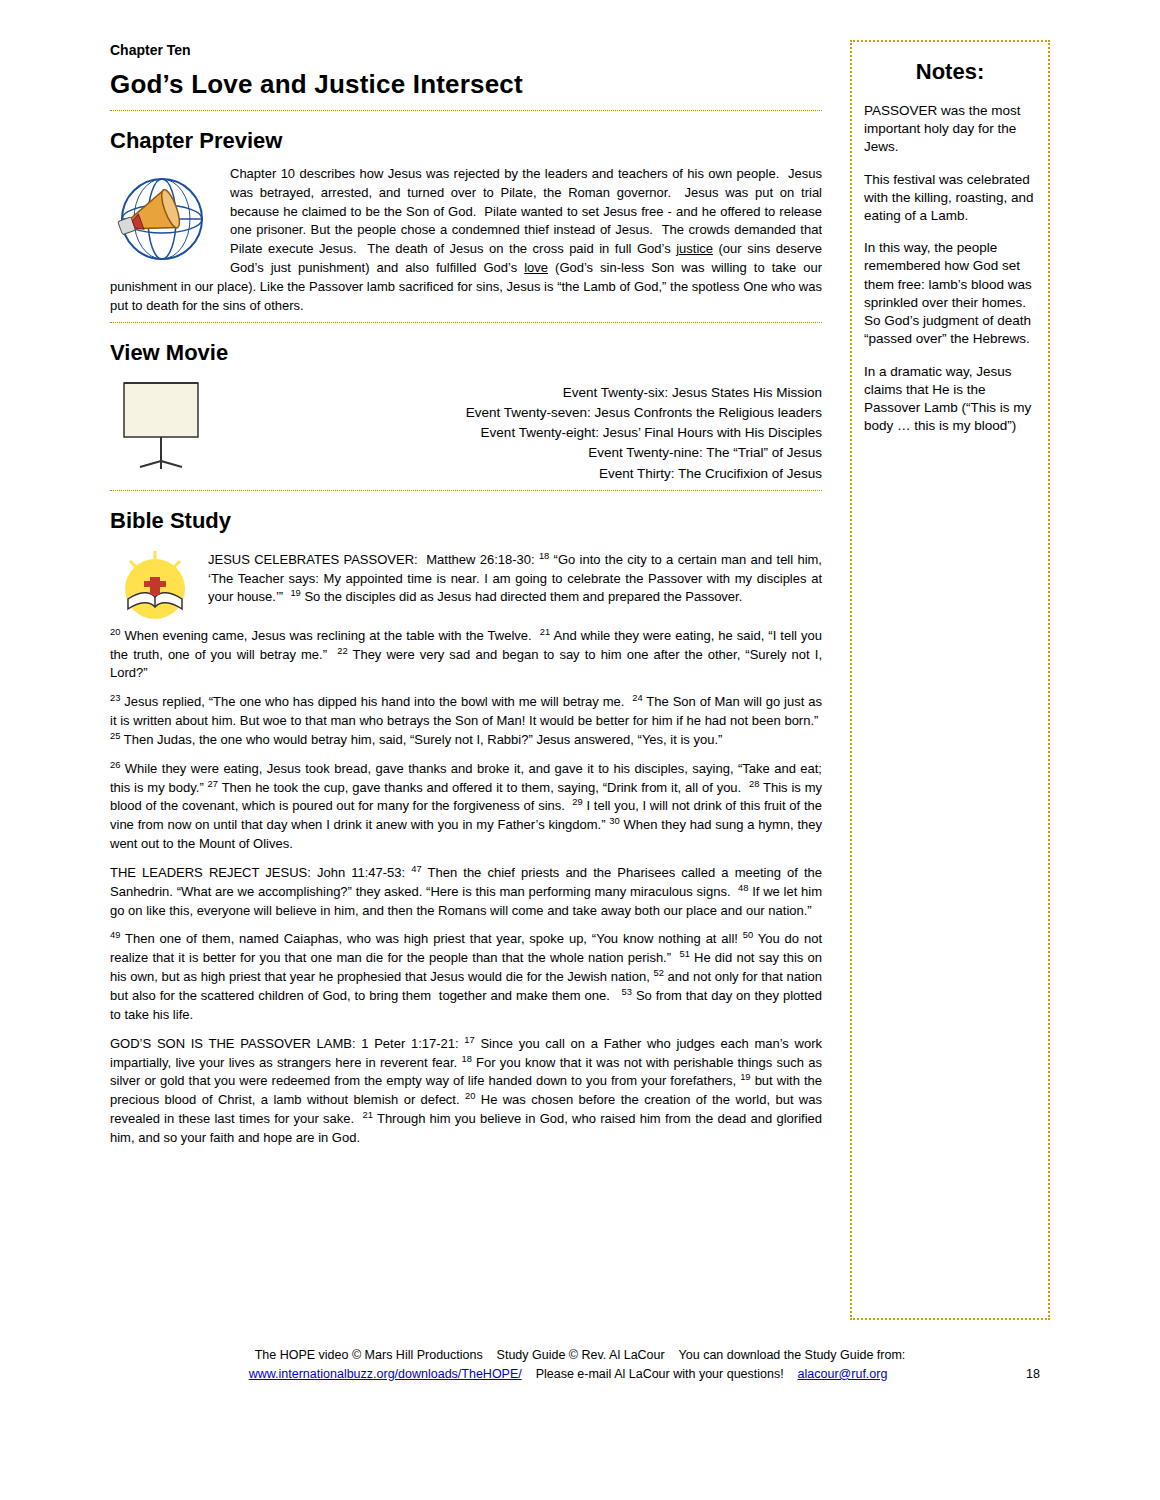Chapter Ten
God’s Love and Justice Intersect
Chapter Preview
Chapter 10 describes how Jesus was rejected by the leaders and teachers of his own people. Jesus was betrayed, arrested, and turned over to Pilate, the Roman governor. Jesus was put on trial because he claimed to be the Son of God. Pilate wanted to set Jesus free - and he offered to release one prisoner. But the people chose a condemned thief instead of Jesus. The crowds demanded that Pilate execute Jesus. The death of Jesus on the cross paid in full God’s justice (our sins deserve God’s just punishment) and also fulfilled God’s love (God’s sin-less Son was willing to take our punishment in our place). Like the Passover lamb sacrificed for sins, Jesus is “the Lamb of God,” the spotless One who was put to death for the sins of others.
View Movie
Event Twenty-six: Jesus States His Mission
Event Twenty-seven: Jesus Confronts the Religious leaders
Event Twenty-eight: Jesus’ Final Hours with His Disciples
Event Twenty-nine: The “Trial” of Jesus
Event Thirty: The Crucifixion of Jesus
Bible Study
JESUS CELEBRATES PASSOVER: Matthew 26:18-30: 18 “Go into the city to a certain man and tell him, ‘The Teacher says: My appointed time is near. I am going to celebrate the Passover with my disciples at your house.’” 19 So the disciples did as Jesus had directed them and prepared the Passover.
20 When evening came, Jesus was reclining at the table with the Twelve. 21 And while they were eating, he said, “I tell you the truth, one of you will betray me.” 22 They were very sad and began to say to him one after the other, “Surely not I, Lord?”
23 Jesus replied, “The one who has dipped his hand into the bowl with me will betray me. 24 The Son of Man will go just as it is written about him. But woe to that man who betrays the Son of Man! It would be better for him if he had not been born.” 25 Then Judas, the one who would betray him, said, “Surely not I, Rabbi?” Jesus answered, “Yes, it is you.”
26 While they were eating, Jesus took bread, gave thanks and broke it, and gave it to his disciples, saying, “Take and eat; this is my body.” 27 Then he took the cup, gave thanks and offered it to them, saying, “Drink from it, all of you. 28 This is my blood of the covenant, which is poured out for many for the forgiveness of sins. 29 I tell you, I will not drink of this fruit of the vine from now on until that day when I drink it anew with you in my Father’s kingdom.” 30 When they had sung a hymn, they went out to the Mount of Olives.
THE LEADERS REJECT JESUS: John 11:47-53: 47 Then the chief priests and the Pharisees called a meeting of the Sanhedrin. “What are we accomplishing?” they asked. “Here is this man performing many miraculous signs. 48 If we let him go on like this, everyone will believe in him, and then the Romans will come and take away both our place and our nation.”
49 Then one of them, named Caiaphas, who was high priest that year, spoke up, “You know nothing at all! 50 You do not realize that it is better for you that one man die for the people than that the whole nation perish.” 51 He did not say this on his own, but as high priest that year he prophesied that Jesus would die for the Jewish nation, 52 and not only for that nation but also for the scattered children of God, to bring them together and make them one. 53 So from that day on they plotted to take his life.
GOD’S SON IS THE PASSOVER LAMB: 1 Peter 1:17-21: 17 Since you call on a Father who judges each man’s work impartially, live your lives as strangers here in reverent fear. 18 For you know that it was not with perishable things such as silver or gold that you were redeemed from the empty way of life handed down to you from your forefathers, 19 but with the precious blood of Christ, a lamb without blemish or defect. 20 He was chosen before the creation of the world, but was revealed in these last times for your sake. 21 Through him you believe in God, who raised him from the dead and glorified him, and so your faith and hope are in God.
Notes:
PASSOVER was the most important holy day for the Jews.
This festival was celebrated with the killing, roasting, and eating of a Lamb.
In this way, the people remembered how God set them free: lamb’s blood was sprinkled over their homes. So God’s judgment of death “passed over” the Hebrews.
In a dramatic way, Jesus claims that He is the Passover Lamb (“This is my body … this is my blood”)
The HOPE video © Mars Hill Productions Study Guide © Rev. Al LaCour You can download the Study Guide from:
18 www.internationalbuzz.org/downloads/TheHOPE/ Please e-mail Al LaCour with your questions! alacour@ruf.org